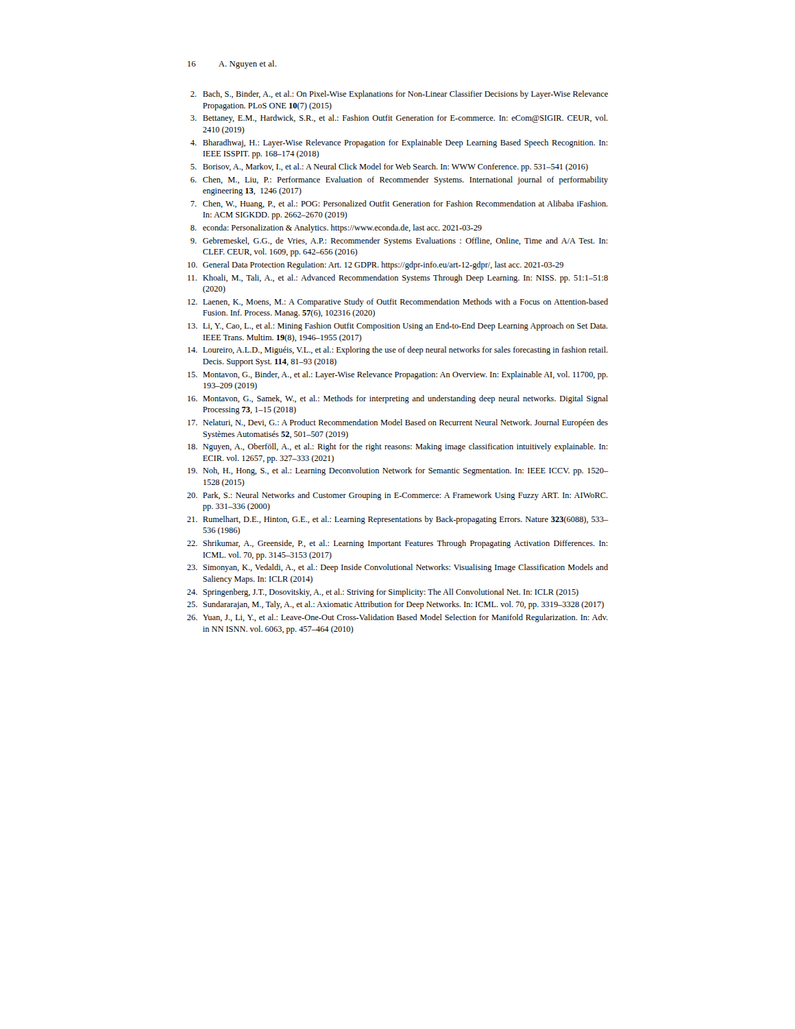16 A. Nguyen et al.
2. Bach, S., Binder, A., et al.: On Pixel-Wise Explanations for Non-Linear Classifier Decisions by Layer-Wise Relevance Propagation. PLoS ONE 10(7) (2015)
3. Bettaney, E.M., Hardwick, S.R., et al.: Fashion Outfit Generation for E-commerce. In: eCom@SIGIR. CEUR, vol. 2410 (2019)
4. Bharadhwaj, H.: Layer-Wise Relevance Propagation for Explainable Deep Learning Based Speech Recognition. In: IEEE ISSPIT. pp. 168–174 (2018)
5. Borisov, A., Markov, I., et al.: A Neural Click Model for Web Search. In: WWW Conference. pp. 531–541 (2016)
6. Chen, M., Liu, P.: Performance Evaluation of Recommender Systems. International journal of performability engineering 13, 1246 (2017)
7. Chen, W., Huang, P., et al.: POG: Personalized Outfit Generation for Fashion Recommendation at Alibaba iFashion. In: ACM SIGKDD. pp. 2662–2670 (2019)
8. econda: Personalization & Analytics. https://www.econda.de, last acc. 2021-03-29
9. Gebremeskel, G.G., de Vries, A.P.: Recommender Systems Evaluations : Offline, Online, Time and A/A Test. In: CLEF. CEUR, vol. 1609, pp. 642–656 (2016)
10. General Data Protection Regulation: Art. 12 GDPR. https://gdpr-info.eu/art-12-gdpr/, last acc. 2021-03-29
11. Khoali, M., Tali, A., et al.: Advanced Recommendation Systems Through Deep Learning. In: NISS. pp. 51:1–51:8 (2020)
12. Laenen, K., Moens, M.: A Comparative Study of Outfit Recommendation Methods with a Focus on Attention-based Fusion. Inf. Process. Manag. 57(6), 102316 (2020)
13. Li, Y., Cao, L., et al.: Mining Fashion Outfit Composition Using an End-to-End Deep Learning Approach on Set Data. IEEE Trans. Multim. 19(8), 1946–1955 (2017)
14. Loureiro, A.L.D., Miguéis, V.L., et al.: Exploring the use of deep neural networks for sales forecasting in fashion retail. Decis. Support Syst. 114, 81–93 (2018)
15. Montavon, G., Binder, A., et al.: Layer-Wise Relevance Propagation: An Overview. In: Explainable AI, vol. 11700, pp. 193–209 (2019)
16. Montavon, G., Samek, W., et al.: Methods for interpreting and understanding deep neural networks. Digital Signal Processing 73, 1–15 (2018)
17. Nelaturi, N., Devi, G.: A Product Recommendation Model Based on Recurrent Neural Network. Journal Européen des Systèmes Automatisés 52, 501–507 (2019)
18. Nguyen, A., Oberföll, A., et al.: Right for the right reasons: Making image classification intuitively explainable. In: ECIR. vol. 12657, pp. 327–333 (2021)
19. Noh, H., Hong, S., et al.: Learning Deconvolution Network for Semantic Segmentation. In: IEEE ICCV. pp. 1520–1528 (2015)
20. Park, S.: Neural Networks and Customer Grouping in E-Commerce: A Framework Using Fuzzy ART. In: AIWoRC. pp. 331–336 (2000)
21. Rumelhart, D.E., Hinton, G.E., et al.: Learning Representations by Back-propagating Errors. Nature 323(6088), 533–536 (1986)
22. Shrikumar, A., Greenside, P., et al.: Learning Important Features Through Propagating Activation Differences. In: ICML. vol. 70, pp. 3145–3153 (2017)
23. Simonyan, K., Vedaldi, A., et al.: Deep Inside Convolutional Networks: Visualising Image Classification Models and Saliency Maps. In: ICLR (2014)
24. Springenberg, J.T., Dosovitskiy, A., et al.: Striving for Simplicity: The All Convolutional Net. In: ICLR (2015)
25. Sundararajan, M., Taly, A., et al.: Axiomatic Attribution for Deep Networks. In: ICML. vol. 70, pp. 3319–3328 (2017)
26. Yuan, J., Li, Y., et al.: Leave-One-Out Cross-Validation Based Model Selection for Manifold Regularization. In: Adv. in NN ISNN. vol. 6063, pp. 457–464 (2010)